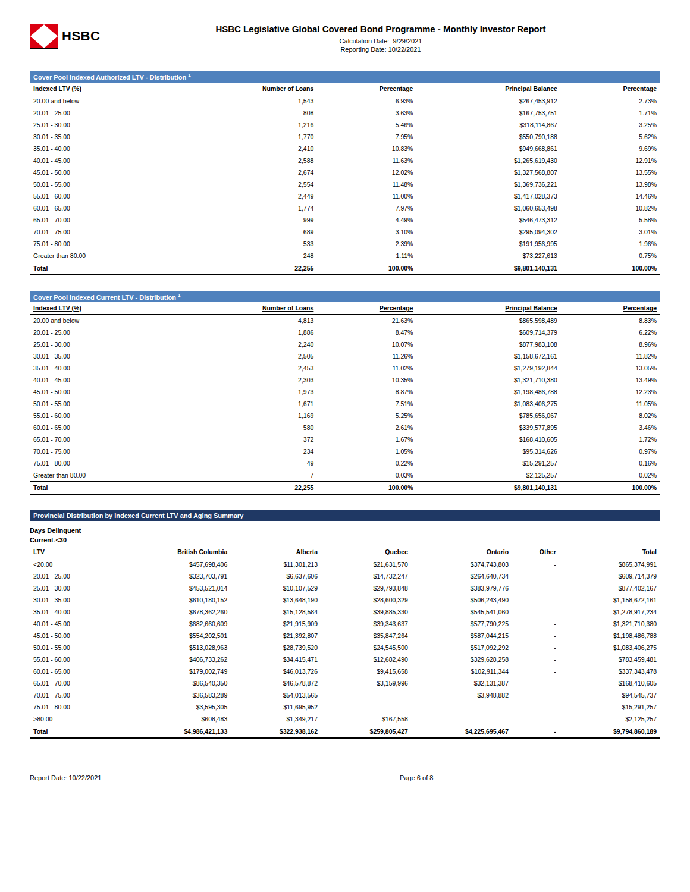HSBC
HSBC Legislative Global Covered Bond Programme - Monthly Investor Report
Calculation Date: 9/29/2021
Reporting Date: 10/22/2021
Cover Pool Indexed Authorized LTV - Distribution 1
| Indexed LTV (%) | Number of Loans | Percentage | Principal Balance | Percentage |
| --- | --- | --- | --- | --- |
| 20.00 and below | 1,543 | 6.93% | $267,453,912 | 2.73% |
| 20.01 - 25.00 | 808 | 3.63% | $167,753,751 | 1.71% |
| 25.01 - 30.00 | 1,216 | 5.46% | $318,114,867 | 3.25% |
| 30.01 - 35.00 | 1,770 | 7.95% | $550,790,188 | 5.62% |
| 35.01 - 40.00 | 2,410 | 10.83% | $949,668,861 | 9.69% |
| 40.01 - 45.00 | 2,588 | 11.63% | $1,265,619,430 | 12.91% |
| 45.01 - 50.00 | 2,674 | 12.02% | $1,327,568,807 | 13.55% |
| 50.01 - 55.00 | 2,554 | 11.48% | $1,369,736,221 | 13.98% |
| 55.01 - 60.00 | 2,449 | 11.00% | $1,417,028,373 | 14.46% |
| 60.01 - 65.00 | 1,774 | 7.97% | $1,060,653,498 | 10.82% |
| 65.01 - 70.00 | 999 | 4.49% | $546,473,312 | 5.58% |
| 70.01 - 75.00 | 689 | 3.10% | $295,094,302 | 3.01% |
| 75.01 - 80.00 | 533 | 2.39% | $191,956,995 | 1.96% |
| Greater than 80.00 | 248 | 1.11% | $73,227,613 | 0.75% |
| Total | 22,255 | 100.00% | $9,801,140,131 | 100.00% |
Cover Pool Indexed Current LTV - Distribution 1
| Indexed LTV (%) | Number of Loans | Percentage | Principal Balance | Percentage |
| --- | --- | --- | --- | --- |
| 20.00 and below | 4,813 | 21.63% | $865,598,489 | 8.83% |
| 20.01 - 25.00 | 1,886 | 8.47% | $609,714,379 | 6.22% |
| 25.01 - 30.00 | 2,240 | 10.07% | $877,983,108 | 8.96% |
| 30.01 - 35.00 | 2,505 | 11.26% | $1,158,672,161 | 11.82% |
| 35.01 - 40.00 | 2,453 | 11.02% | $1,279,192,844 | 13.05% |
| 40.01 - 45.00 | 2,303 | 10.35% | $1,321,710,380 | 13.49% |
| 45.01 - 50.00 | 1,973 | 8.87% | $1,198,486,788 | 12.23% |
| 50.01 - 55.00 | 1,671 | 7.51% | $1,083,406,275 | 11.05% |
| 55.01 - 60.00 | 1,169 | 5.25% | $785,656,067 | 8.02% |
| 60.01 - 65.00 | 580 | 2.61% | $339,577,895 | 3.46% |
| 65.01 - 70.00 | 372 | 1.67% | $168,410,605 | 1.72% |
| 70.01 - 75.00 | 234 | 1.05% | $95,314,626 | 0.97% |
| 75.01 - 80.00 | 49 | 0.22% | $15,291,257 | 0.16% |
| Greater than 80.00 | 7 | 0.03% | $2,125,257 | 0.02% |
| Total | 22,255 | 100.00% | $9,801,140,131 | 100.00% |
Provincial Distribution by Indexed Current LTV and Aging Summary
Days Delinquent
Current-<30
| LTV | British Columbia | Alberta | Quebec | Ontario | Other | Total |
| --- | --- | --- | --- | --- | --- | --- |
| <20.00 | $457,698,406 | $11,301,213 | $21,631,570 | $374,743,803 | - | $865,374,991 |
| 20.01 - 25.00 | $323,703,791 | $6,637,606 | $14,732,247 | $264,640,734 | - | $609,714,379 |
| 25.01 - 30.00 | $453,521,014 | $10,107,529 | $29,793,848 | $383,979,776 | - | $877,402,167 |
| 30.01 - 35.00 | $610,180,152 | $13,648,190 | $28,600,329 | $506,243,490 | - | $1,158,672,161 |
| 35.01 - 40.00 | $678,362,260 | $15,128,584 | $39,885,330 | $545,541,060 | - | $1,278,917,234 |
| 40.01 - 45.00 | $682,660,609 | $21,915,909 | $39,343,637 | $577,790,225 | - | $1,321,710,380 |
| 45.01 - 50.00 | $554,202,501 | $21,392,807 | $35,847,264 | $587,044,215 | - | $1,198,486,788 |
| 50.01 - 55.00 | $513,028,963 | $28,739,520 | $24,545,500 | $517,092,292 | - | $1,083,406,275 |
| 55.01 - 60.00 | $406,733,262 | $34,415,471 | $12,682,490 | $329,628,258 | - | $783,459,481 |
| 60.01 - 65.00 | $179,002,749 | $46,013,726 | $9,415,658 | $102,911,344 | - | $337,343,478 |
| 65.01 - 70.00 | $86,540,350 | $46,578,872 | $3,159,996 | $32,131,387 | - | $168,410,605 |
| 70.01 - 75.00 | $36,583,289 | $54,013,565 | - | $3,948,882 | - | $94,545,737 |
| 75.01 - 80.00 | $3,595,305 | $11,695,952 | - | - | - | $15,291,257 |
| >80.00 | $608,483 | $1,349,217 | $167,558 | - | - | $2,125,257 |
| Total | $4,986,421,133 | $322,938,162 | $259,805,427 | $4,225,695,467 | - | $9,794,860,189 |
Report Date: 10/22/2021
Page 6 of 8